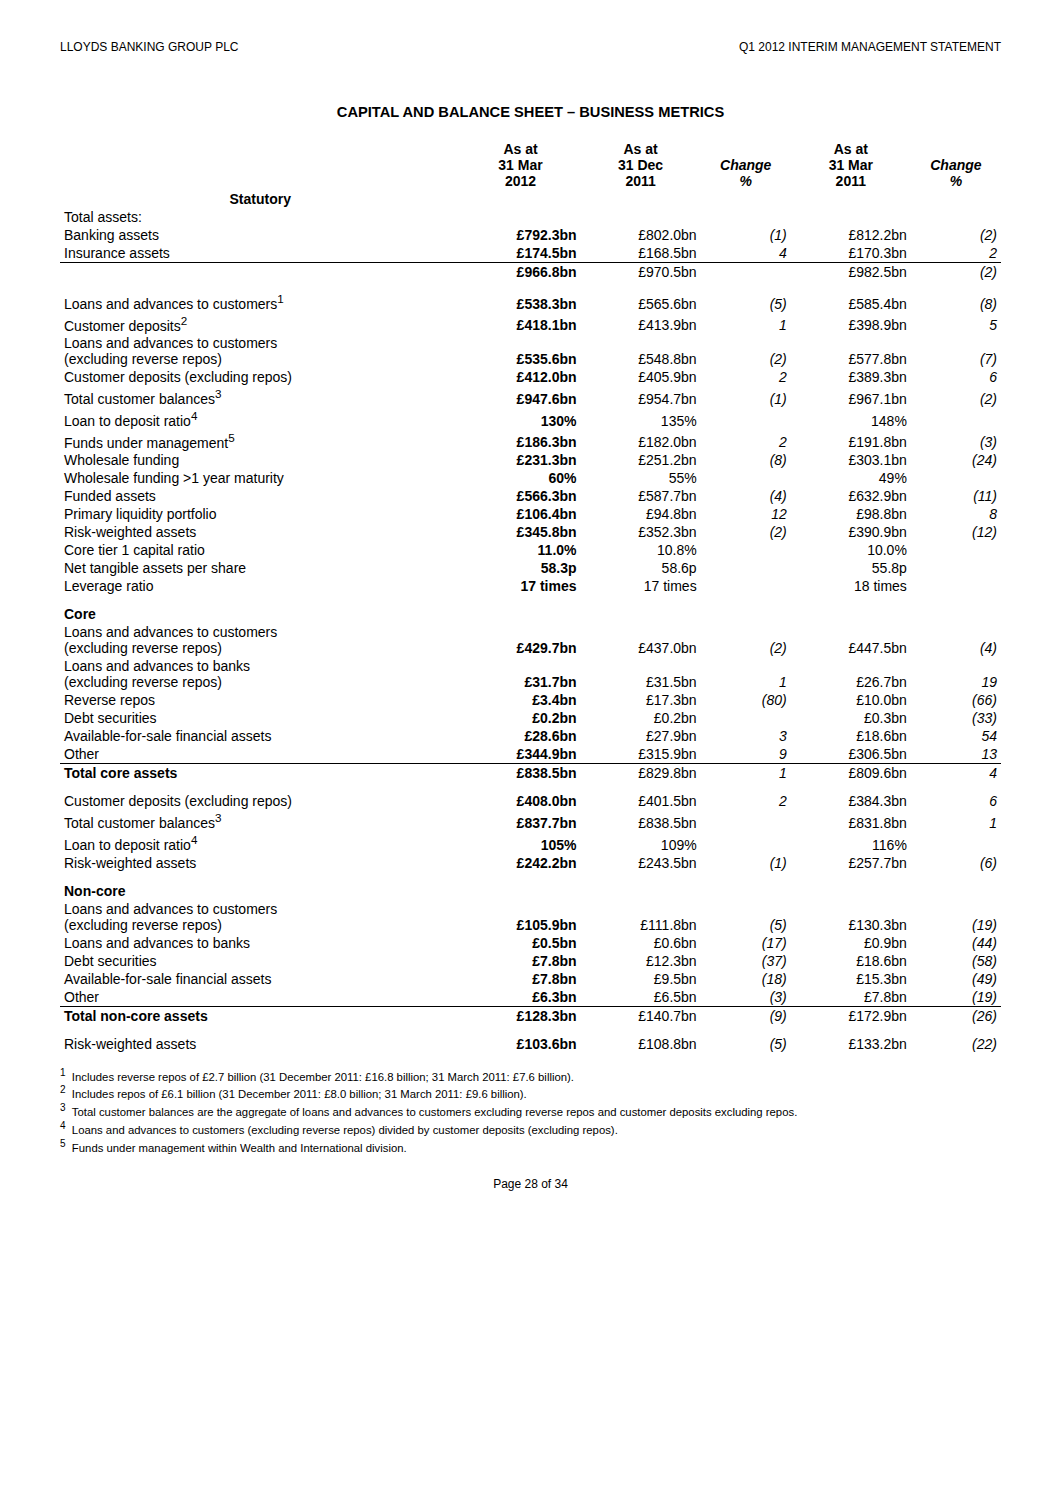LLOYDS BANKING GROUP PLC
Q1 2012 INTERIM MANAGEMENT STATEMENT
CAPITAL AND BALANCE SHEET – BUSINESS METRICS
| | As at 31 Mar 2012 | As at 31 Dec 2011 | Change % | As at 31 Mar 2011 | Change % |
| --- | --- | --- | --- | --- | --- |
| Statutory | | | | | |
| Total assets: | | | | | |
| Banking assets | £792.3bn | £802.0bn | (1) | £812.2bn | (2) |
| Insurance assets | £174.5bn | £168.5bn | 4 | £170.3bn | 2 |
| | £966.8bn | £970.5bn | | £982.5bn | (2) |
| Loans and advances to customers 1 | £538.3bn | £565.6bn | (5) | £585.4bn | (8) |
| Customer deposits 2 | £418.1bn | £413.9bn | 1 | £398.9bn | 5 |
| Loans and advances to customers (excluding reverse repos) | £535.6bn | £548.8bn | (2) | £577.8bn | (7) |
| Customer deposits (excluding repos) | £412.0bn | £405.9bn | 2 | £389.3bn | 6 |
| Total customer balances 3 | £947.6bn | £954.7bn | (1) | £967.1bn | (2) |
| Loan to deposit ratio 4 | 130% | 135% | | 148% | |
| Funds under management 5 | £186.3bn | £182.0bn | 2 | £191.8bn | (3) |
| Wholesale funding | £231.3bn | £251.2bn | (8) | £303.1bn | (24) |
| Wholesale funding >1 year maturity | 60% | 55% | | 49% | |
| Funded assets | £566.3bn | £587.7bn | (4) | £632.9bn | (11) |
| Primary liquidity portfolio | £106.4bn | £94.8bn | 12 | £98.8bn | 8 |
| Risk-weighted assets | £345.8bn | £352.3bn | (2) | £390.9bn | (12) |
| Core tier 1 capital ratio | 11.0% | 10.8% | | 10.0% | |
| Net tangible assets per share | 58.3p | 58.6p | | 55.8p | |
| Leverage ratio | 17 times | 17 times | | 18 times | |
| Core | | | | | |
| Loans and advances to customers (excluding reverse repos) | £429.7bn | £437.0bn | (2) | £447.5bn | (4) |
| Loans and advances to banks (excluding reverse repos) | £31.7bn | £31.5bn | 1 | £26.7bn | 19 |
| Reverse repos | £3.4bn | £17.3bn | (80) | £10.0bn | (66) |
| Debt securities | £0.2bn | £0.2bn | | £0.3bn | (33) |
| Available-for-sale financial assets | £28.6bn | £27.9bn | 3 | £18.6bn | 54 |
| Other | £344.9bn | £315.9bn | 9 | £306.5bn | 13 |
| Total core assets | £838.5bn | £829.8bn | 1 | £809.6bn | 4 |
| Customer deposits (excluding repos) | £408.0bn | £401.5bn | 2 | £384.3bn | 6 |
| Total customer balances 3 | £837.7bn | £838.5bn | | £831.8bn | 1 |
| Loan to deposit ratio 4 | 105% | 109% | | 116% | |
| Risk-weighted assets | £242.2bn | £243.5bn | (1) | £257.7bn | (6) |
| Non-core | | | | | |
| Loans and advances to customers (excluding reverse repos) | £105.9bn | £111.8bn | (5) | £130.3bn | (19) |
| Loans and advances to banks | £0.5bn | £0.6bn | (17) | £0.9bn | (44) |
| Debt securities | £7.8bn | £12.3bn | (37) | £18.6bn | (58) |
| Available-for-sale financial assets | £7.8bn | £9.5bn | (18) | £15.3bn | (49) |
| Other | £6.3bn | £6.5bn | (3) | £7.8bn | (19) |
| Total non-core assets | £128.3bn | £140.7bn | (9) | £172.9bn | (26) |
| Risk-weighted assets | £103.6bn | £108.8bn | (5) | £133.2bn | (22) |
1 Includes reverse repos of £2.7 billion (31 December 2011: £16.8 billion; 31 March 2011: £7.6 billion).
2 Includes repos of £6.1 billion (31 December 2011: £8.0 billion; 31 March 2011: £9.6 billion).
3 Total customer balances are the aggregate of loans and advances to customers excluding reverse repos and customer deposits excluding repos.
4 Loans and advances to customers (excluding reverse repos) divided by customer deposits (excluding repos).
5 Funds under management within Wealth and International division.
Page 28 of 34